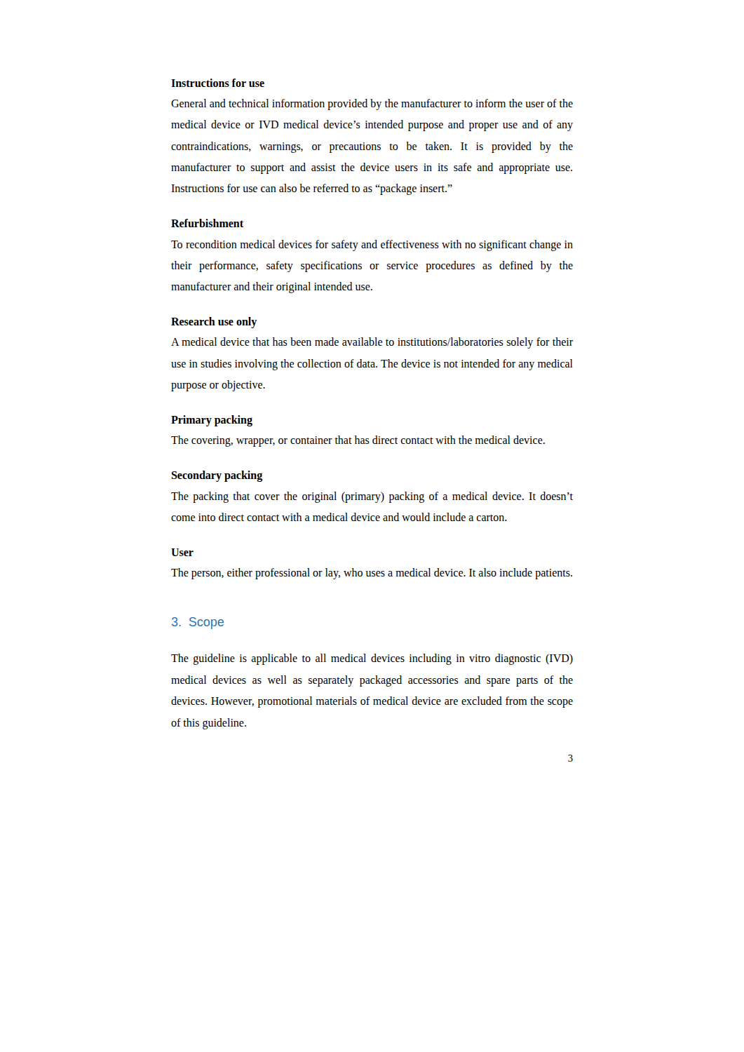Instructions for use
General and technical information provided by the manufacturer to inform the user of the medical device or IVD medical device’s intended purpose and proper use and of any contraindications, warnings, or precautions to be taken. It is provided by the manufacturer to support and assist the device users in its safe and appropriate use. Instructions for use can also be referred to as “package insert.”
Refurbishment
To recondition medical devices for safety and effectiveness with no significant change in their performance, safety specifications or service procedures as defined by the manufacturer and their original intended use.
Research use only
A medical device that has been made available to institutions/laboratories solely for their use in studies involving the collection of data. The device is not intended for any medical purpose or objective.
Primary packing
The covering, wrapper, or container that has direct contact with the medical device.
Secondary packing
The packing that cover the original (primary) packing of a medical device. It doesn’t come into direct contact with a medical device and would include a carton.
User
The person, either professional or lay, who uses a medical device. It also include patients.
3. Scope
The guideline is applicable to all medical devices including in vitro diagnostic (IVD) medical devices as well as separately packaged accessories and spare parts of the devices. However, promotional materials of medical device are excluded from the scope of this guideline.
3